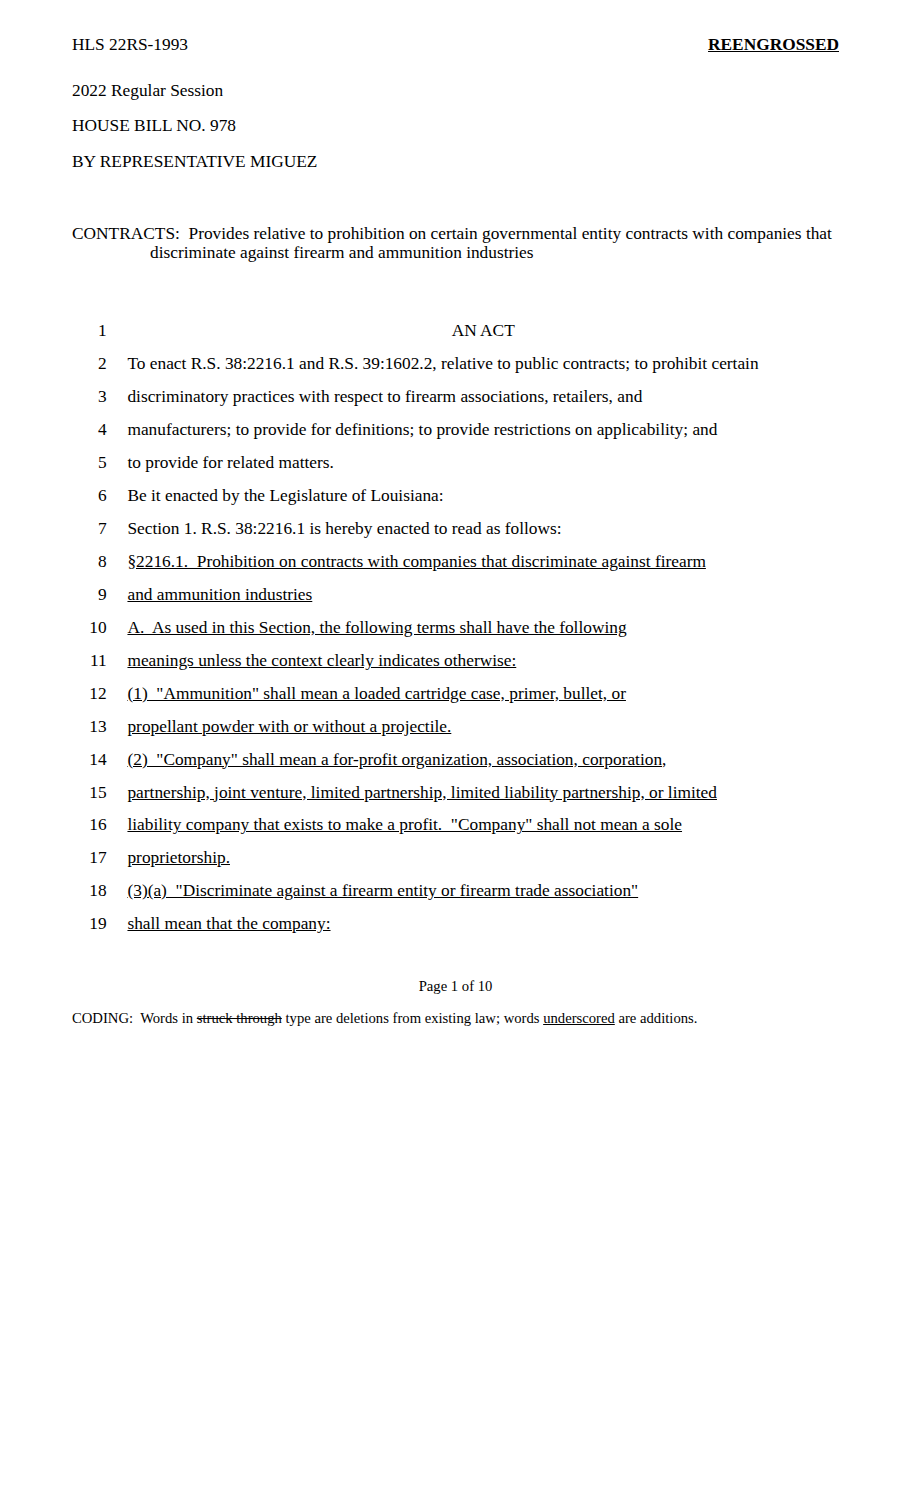HLS 22RS-1993 REENGROSSED
2022 Regular Session
HOUSE BILL NO. 978
BY REPRESENTATIVE MIGUEZ
CONTRACTS: Provides relative to prohibition on certain governmental entity contracts with companies that discriminate against firearm and ammunition industries
AN ACT
To enact R.S. 38:2216.1 and R.S. 39:1602.2, relative to public contracts; to prohibit certain
discriminatory practices with respect to firearm associations, retailers, and
manufacturers; to provide for definitions; to provide restrictions on applicability; and
to provide for related matters.
Be it enacted by the Legislature of Louisiana:
Section 1. R.S. 38:2216.1 is hereby enacted to read as follows:
§2216.1. Prohibition on contracts with companies that discriminate against firearm
and ammunition industries
A. As used in this Section, the following terms shall have the following
meanings unless the context clearly indicates otherwise:
(1) "Ammunition" shall mean a loaded cartridge case, primer, bullet, or
propellant powder with or without a projectile.
(2) "Company" shall mean a for-profit organization, association, corporation,
partnership, joint venture, limited partnership, limited liability partnership, or limited
liability company that exists to make a profit. "Company" shall not mean a sole
proprietorship.
(3)(a) "Discriminate against a firearm entity or firearm trade association"
shall mean that the company:
Page 1 of 10
CODING: Words in struck through type are deletions from existing law; words underscored are additions.